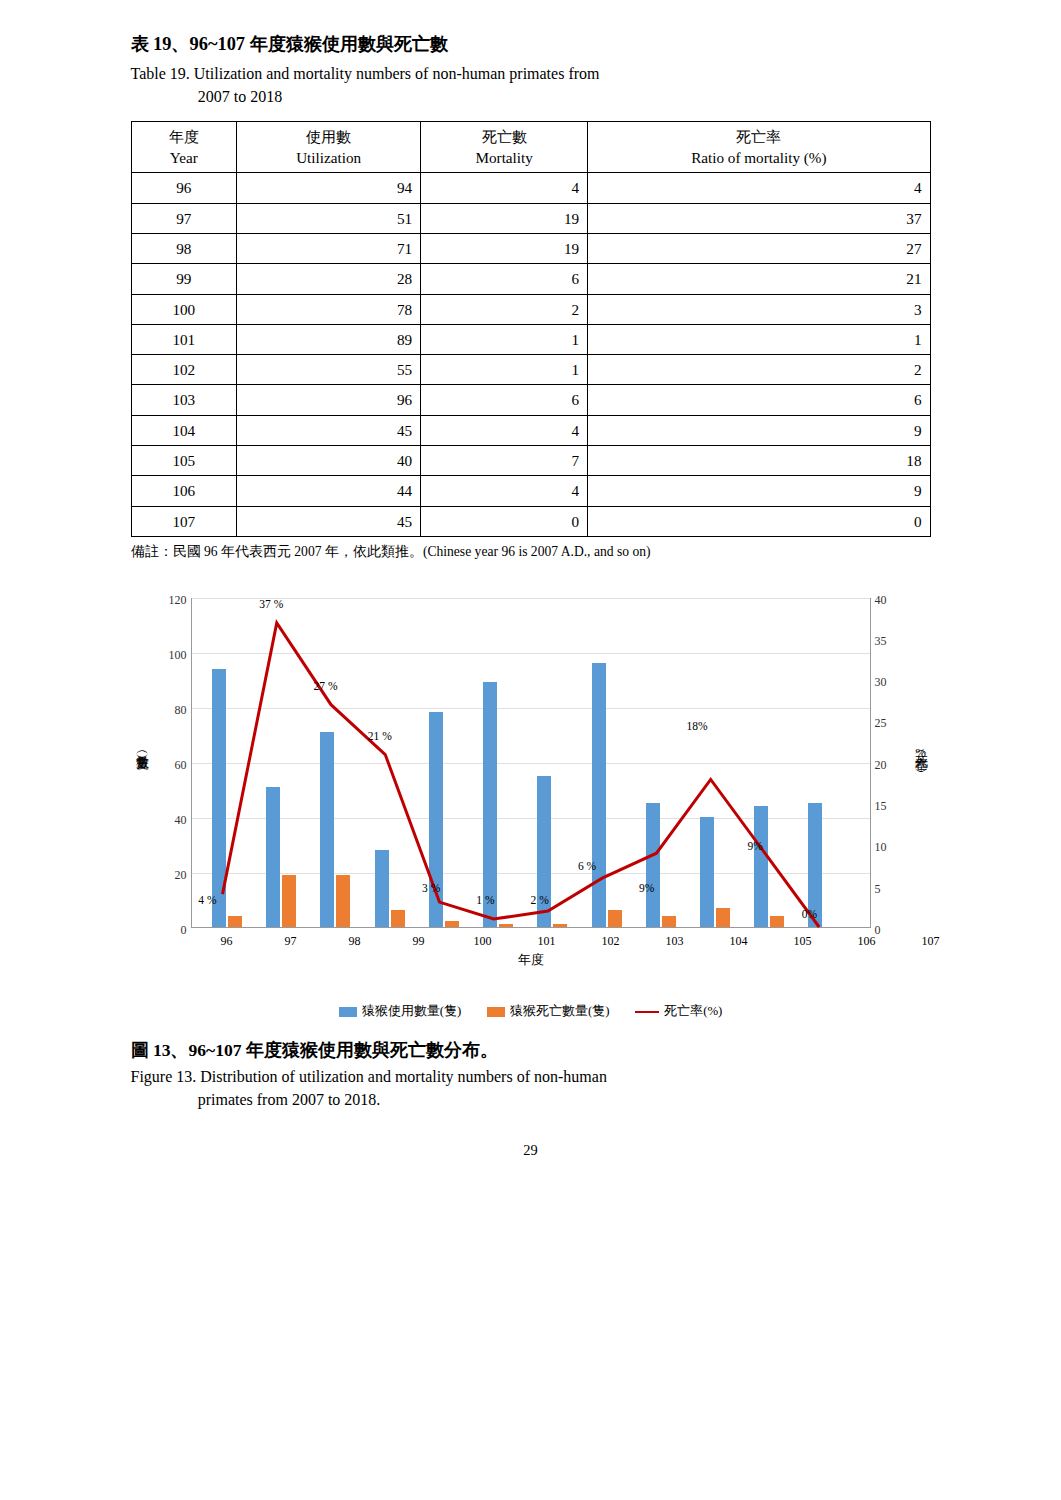表 19、96~107 年度猿猴使用數與死亡數
Table 19. Utilization and mortality numbers of non-human primates from 2007 to 2018
| 年度 Year | 使用數 Utilization | 死亡數 Mortality | 死亡率 Ratio of mortality (%) |
| --- | --- | --- | --- |
| 96 | 94 | 4 | 4 |
| 97 | 51 | 19 | 37 |
| 98 | 71 | 19 | 27 |
| 99 | 28 | 6 | 21 |
| 100 | 78 | 2 | 3 |
| 101 | 89 | 1 | 1 |
| 102 | 55 | 1 | 2 |
| 103 | 96 | 6 | 6 |
| 104 | 45 | 4 | 9 |
| 105 | 40 | 7 | 18 |
| 106 | 44 | 4 | 9 |
| 107 | 45 | 0 | 0 |
備註：民國 96 年代表西元 2007 年，依此類推。(Chinese year 96 is 2007 A.D., and so on)
120
100
80
60
40
20
0
數量（隻）
40
35
30
25
20
15
10
5
0
死亡率（%）
4 %
37 %
27 %
21 %
3 %
1 %
2 %
6 %
9%
18%
9%
0%
96
97
98
99
100
101
102
103
104
105
106
107
年度
猿猴使用數量(隻) 猿猴死亡數量(隻) 死亡率(%)
圖 13、96~107 年度猿猴使用數與死亡數分布。
Figure 13. Distribution of utilization and mortality numbers of non-human primates from 2007 to 2018.
29